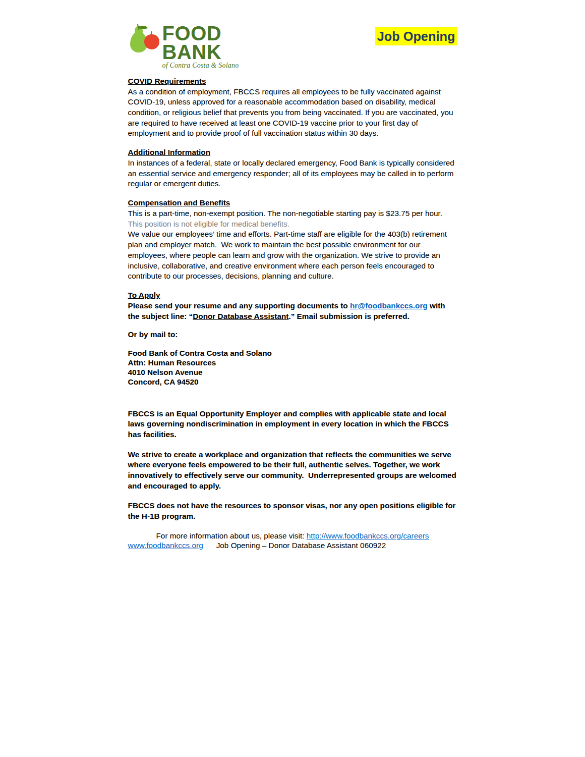FOOD BANK of Contra Costa & Solano
Job Opening
COVID Requirements
As a condition of employment, FBCCS requires all employees to be fully vaccinated against COVID-19, unless approved for a reasonable accommodation based on disability, medical condition, or religious belief that prevents you from being vaccinated. If you are vaccinated, you are required to have received at least one COVID-19 vaccine prior to your first day of employment and to provide proof of full vaccination status within 30 days.
Additional Information
In instances of a federal, state or locally declared emergency, Food Bank is typically considered an essential service and emergency responder; all of its employees may be called in to perform regular or emergent duties.
Compensation and Benefits
This is a part-time, non-exempt position. The non-negotiable starting pay is $23.75 per hour. This position is not eligible for medical benefits.
We value our employees’ time and efforts. Part-time staff are eligible for the 403(b) retirement plan and employer match. We work to maintain the best possible environment for our employees, where people can learn and grow with the organization. We strive to provide an inclusive, collaborative, and creative environment where each person feels encouraged to contribute to our processes, decisions, planning and culture.
To Apply
Please send your resume and any supporting documents to hr@foodbankccs.org with the subject line: “Donor Database Assistant.” Email submission is preferred.
Or by mail to:
Food Bank of Contra Costa and Solano
Attn: Human Resources
4010 Nelson Avenue
Concord, CA 94520
FBCCS is an Equal Opportunity Employer and complies with applicable state and local laws governing nondiscrimination in employment in every location in which the FBCCS has facilities.
We strive to create a workplace and organization that reflects the communities we serve where everyone feels empowered to be their full, authentic selves. Together, we work innovatively to effectively serve our community. Underrepresented groups are welcomed and encouraged to apply.
FBCCS does not have the resources to sponsor visas, nor any open positions eligible for the H-1B program.
For more information about us, please visit: http://www.foodbankccs.org/careers
www.foodbankccs.org
Job Opening – Donor Database Assistant 060922